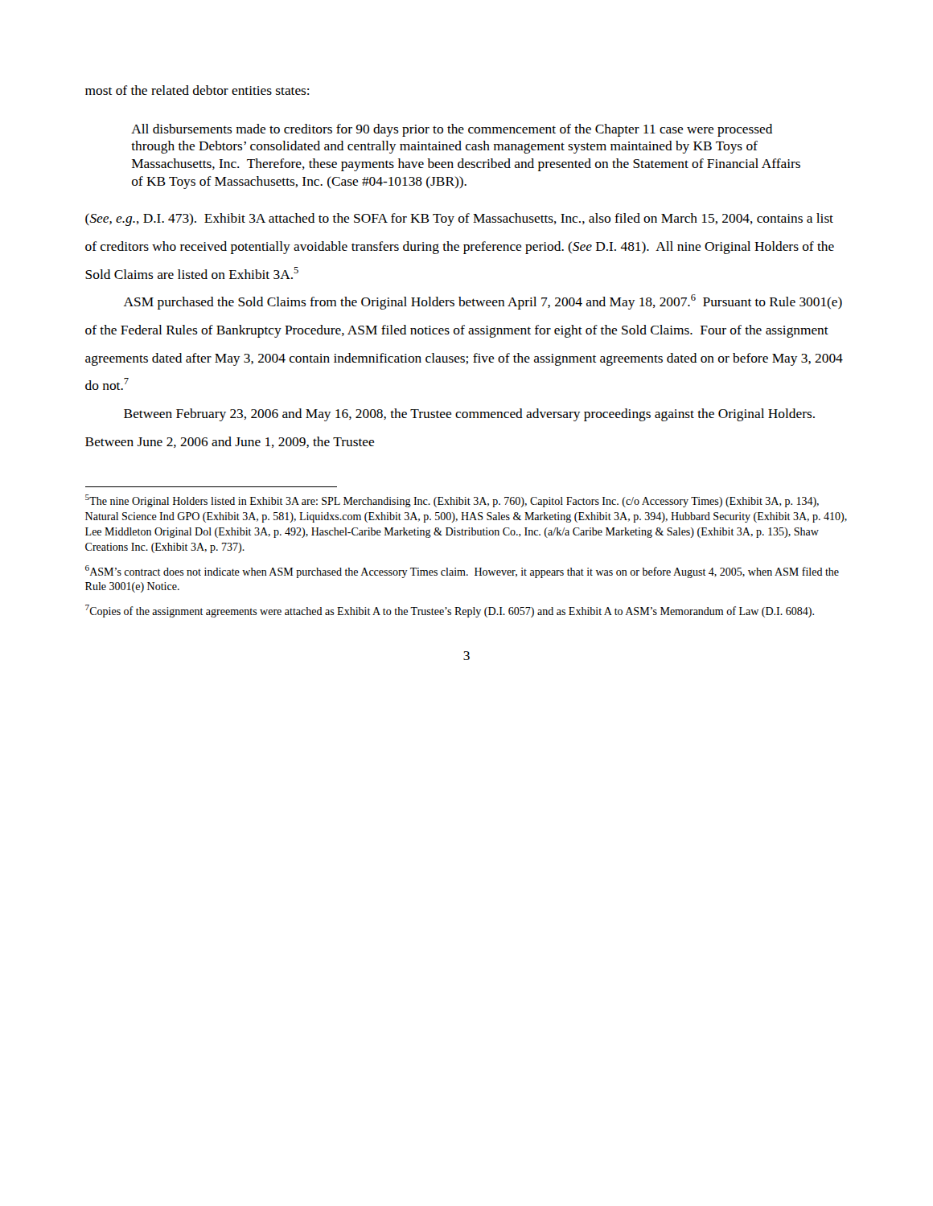most of the related debtor entities states:
All disbursements made to creditors for 90 days prior to the commencement of the Chapter 11 case were processed through the Debtors’ consolidated and centrally maintained cash management system maintained by KB Toys of Massachusetts, Inc. Therefore, these payments have been described and presented on the Statement of Financial Affairs of KB Toys of Massachusetts, Inc. (Case #04-10138 (JBR)).
(See, e.g., D.I. 473). Exhibit 3A attached to the SOFA for KB Toy of Massachusetts, Inc., also filed on March 15, 2004, contains a list of creditors who received potentially avoidable transfers during the preference period. (See D.I. 481). All nine Original Holders of the Sold Claims are listed on Exhibit 3A.5
ASM purchased the Sold Claims from the Original Holders between April 7, 2004 and May 18, 2007.6 Pursuant to Rule 3001(e) of the Federal Rules of Bankruptcy Procedure, ASM filed notices of assignment for eight of the Sold Claims. Four of the assignment agreements dated after May 3, 2004 contain indemnification clauses; five of the assignment agreements dated on or before May 3, 2004 do not.7
Between February 23, 2006 and May 16, 2008, the Trustee commenced adversary proceedings against the Original Holders. Between June 2, 2006 and June 1, 2009, the Trustee
5The nine Original Holders listed in Exhibit 3A are: SPL Merchandising Inc. (Exhibit 3A, p. 760), Capitol Factors Inc. (c/o Accessory Times) (Exhibit 3A, p. 134), Natural Science Ind GPO (Exhibit 3A, p. 581), Liquidxs.com (Exhibit 3A, p. 500), HAS Sales & Marketing (Exhibit 3A, p. 394), Hubbard Security (Exhibit 3A, p. 410), Lee Middleton Original Dol (Exhibit 3A, p. 492), Haschel-Caribe Marketing & Distribution Co., Inc. (a/k/a Caribe Marketing & Sales) (Exhibit 3A, p. 135), Shaw Creations Inc. (Exhibit 3A, p. 737).
6ASM’s contract does not indicate when ASM purchased the Accessory Times claim. However, it appears that it was on or before August 4, 2005, when ASM filed the Rule 3001(e) Notice.
7Copies of the assignment agreements were attached as Exhibit A to the Trustee’s Reply (D.I. 6057) and as Exhibit A to ASM’s Memorandum of Law (D.I. 6084).
3